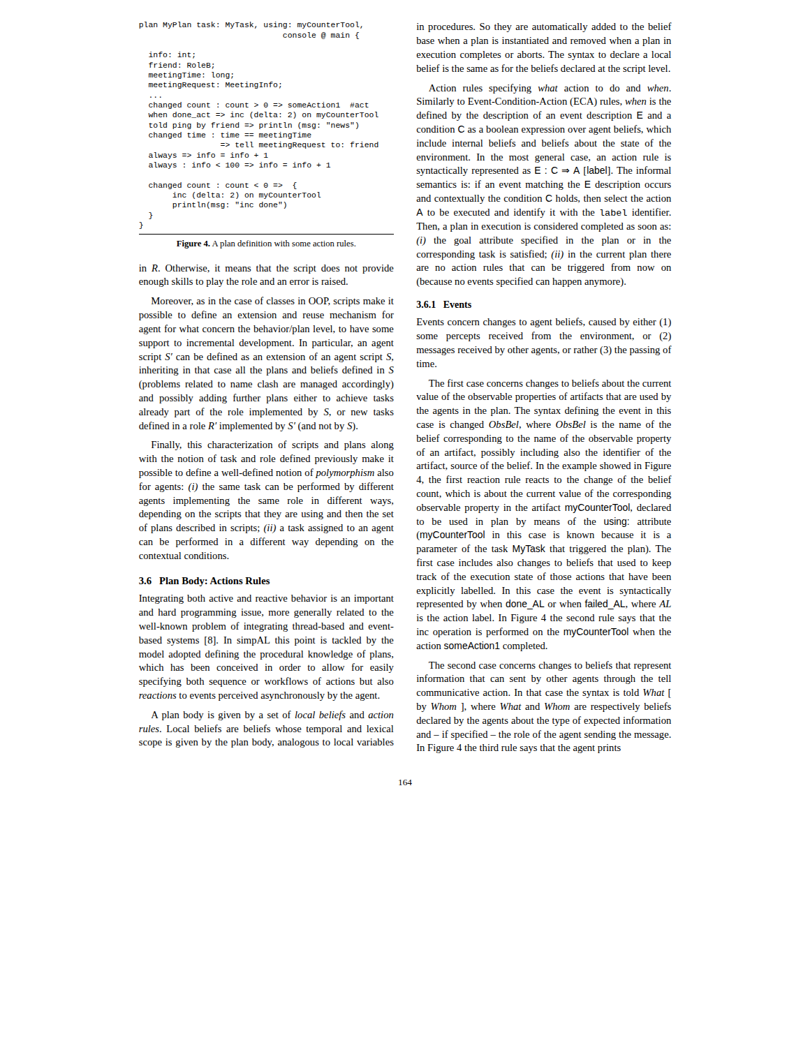plan MyPlan task: MyTask, using: myCounterTool,
                              console @ main {

  info: int;
  friend: RoleB;
  meetingTime: long;
  meetingRequest: MeetingInfo;
  ...
  changed count : count > 0 => someAction1  #act
  when done_act => inc (delta: 2) on myCounterTool
  told ping by friend => println (msg: "news")
  changed time : time == meetingTime
                 => tell meetingRequest to: friend
  always => info = info + 1
  always : info < 100 => info = info + 1

  changed count : count < 0 =>  {
       inc (delta: 2) on myCounterTool
       println(msg: "inc done")
  }
}
Figure 4. A plan definition with some action rules.
in R. Otherwise, it means that the script does not provide enough skills to play the role and an error is raised.
Moreover, as in the case of classes in OOP, scripts make it possible to define an extension and reuse mechanism for agent for what concern the behavior/plan level, to have some support to incremental development. In particular, an agent script S′ can be defined as an extension of an agent script S, inheriting in that case all the plans and beliefs defined in S (problems related to name clash are managed accordingly) and possibly adding further plans either to achieve tasks already part of the role implemented by S, or new tasks defined in a role R′ implemented by S′ (and not by S).
Finally, this characterization of scripts and plans along with the notion of task and role defined previously make it possible to define a well-defined notion of polymorphism also for agents: (i) the same task can be performed by different agents implementing the same role in different ways, depending on the scripts that they are using and then the set of plans described in scripts; (ii) a task assigned to an agent can be performed in a different way depending on the contextual conditions.
3.6 Plan Body: Actions Rules
Integrating both active and reactive behavior is an important and hard programming issue, more generally related to the well-known problem of integrating thread-based and event-based systems [8]. In simpAL this point is tackled by the model adopted defining the procedural knowledge of plans, which has been conceived in order to allow for easily specifying both sequence or workflows of actions but also reactions to events perceived asynchronously by the agent.
A plan body is given by a set of local beliefs and action rules. Local beliefs are beliefs whose temporal and lexical scope is given by the plan body, analogous to local variables in procedures. So they are automatically added to the belief base when a plan is instantiated and removed when a plan in execution completes or aborts. The syntax to declare a local belief is the same as for the beliefs declared at the script level.
Action rules specifying what action to do and when. Similarly to Event-Condition-Action (ECA) rules, when is the defined by the description of an event description E and a condition C as a boolean expression over agent beliefs, which include internal beliefs and beliefs about the state of the environment. In the most general case, an action rule is syntactically represented as E : C ⇒ A [label]. The informal semantics is: if an event matching the E description occurs and contextually the condition C holds, then select the action A to be executed and identify it with the label identifier. Then, a plan in execution is considered completed as soon as: (i) the goal attribute specified in the plan or in the corresponding task is satisfied; (ii) in the current plan there are no action rules that can be triggered from now on (because no events specified can happen anymore).
3.6.1 Events
Events concern changes to agent beliefs, caused by either (1) some percepts received from the environment, or (2) messages received by other agents, or rather (3) the passing of time.
The first case concerns changes to beliefs about the current value of the observable properties of artifacts that are used by the agents in the plan. The syntax defining the event in this case is changed ObsBel, where ObsBel is the name of the belief corresponding to the name of the observable property of an artifact, possibly including also the identifier of the artifact, source of the belief. In the example showed in Figure 4, the first reaction rule reacts to the change of the belief count, which is about the current value of the corresponding observable property in the artifact myCounterTool, declared to be used in plan by means of the using: attribute (myCounterTool in this case is known because it is a parameter of the task MyTask that triggered the plan). The first case includes also changes to beliefs that used to keep track of the execution state of those actions that have been explicitly labelled. In this case the event is syntactically represented by when done_AL or when failed_AL, where AL is the action label. In Figure 4 the second rule says that the inc operation is performed on the myCounterTool when the action someAction1 completed.
The second case concerns changes to beliefs that represent information that can sent by other agents through the tell communicative action. In that case the syntax is told What [ by Whom ], where What and Whom are respectively beliefs declared by the agents about the type of expected information and – if specified – the role of the agent sending the message. In Figure 4 the third rule says that the agent prints
164